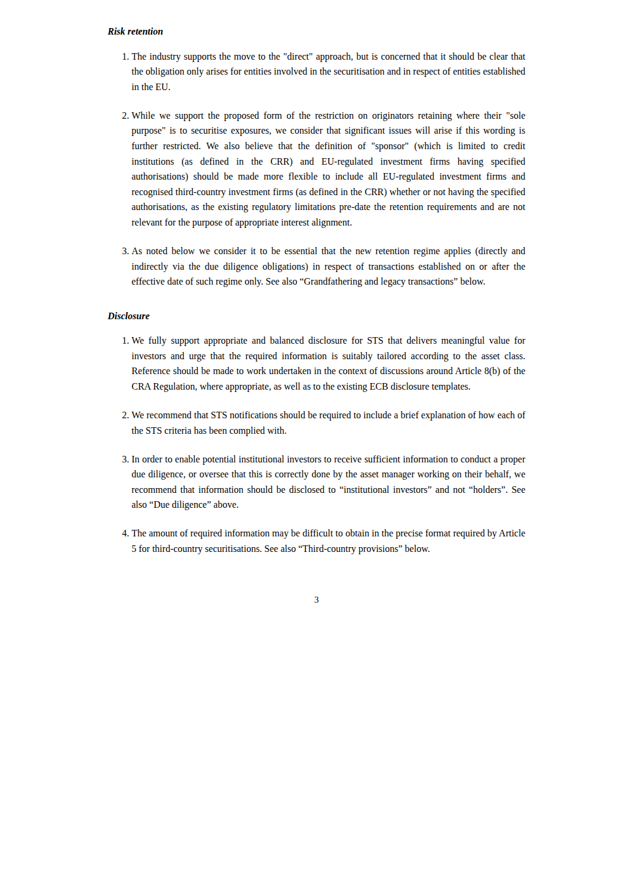Risk retention
The industry supports the move to the "direct" approach, but is concerned that it should be clear that the obligation only arises for entities involved in the securitisation and in respect of entities established in the EU.
While we support the proposed form of the restriction on originators retaining where their "sole purpose" is to securitise exposures, we consider that significant issues will arise if this wording is further restricted. We also believe that the definition of "sponsor" (which is limited to credit institutions (as defined in the CRR) and EU-regulated investment firms having specified authorisations) should be made more flexible to include all EU-regulated investment firms and recognised third-country investment firms (as defined in the CRR) whether or not having the specified authorisations, as the existing regulatory limitations pre-date the retention requirements and are not relevant for the purpose of appropriate interest alignment.
As noted below we consider it to be essential that the new retention regime applies (directly and indirectly via the due diligence obligations) in respect of transactions established on or after the effective date of such regime only. See also “Grandfathering and legacy transactions” below.
Disclosure
We fully support appropriate and balanced disclosure for STS that delivers meaningful value for investors and urge that the required information is suitably tailored according to the asset class. Reference should be made to work undertaken in the context of discussions around Article 8(b) of the CRA Regulation, where appropriate, as well as to the existing ECB disclosure templates.
We recommend that STS notifications should be required to include a brief explanation of how each of the STS criteria has been complied with.
In order to enable potential institutional investors to receive sufficient information to conduct a proper due diligence, or oversee that this is correctly done by the asset manager working on their behalf, we recommend that information should be disclosed to “institutional investors” and not “holders”. See also “Due diligence” above.
The amount of required information may be difficult to obtain in the precise format required by Article 5 for third-country securitisations. See also “Third-country provisions” below.
3